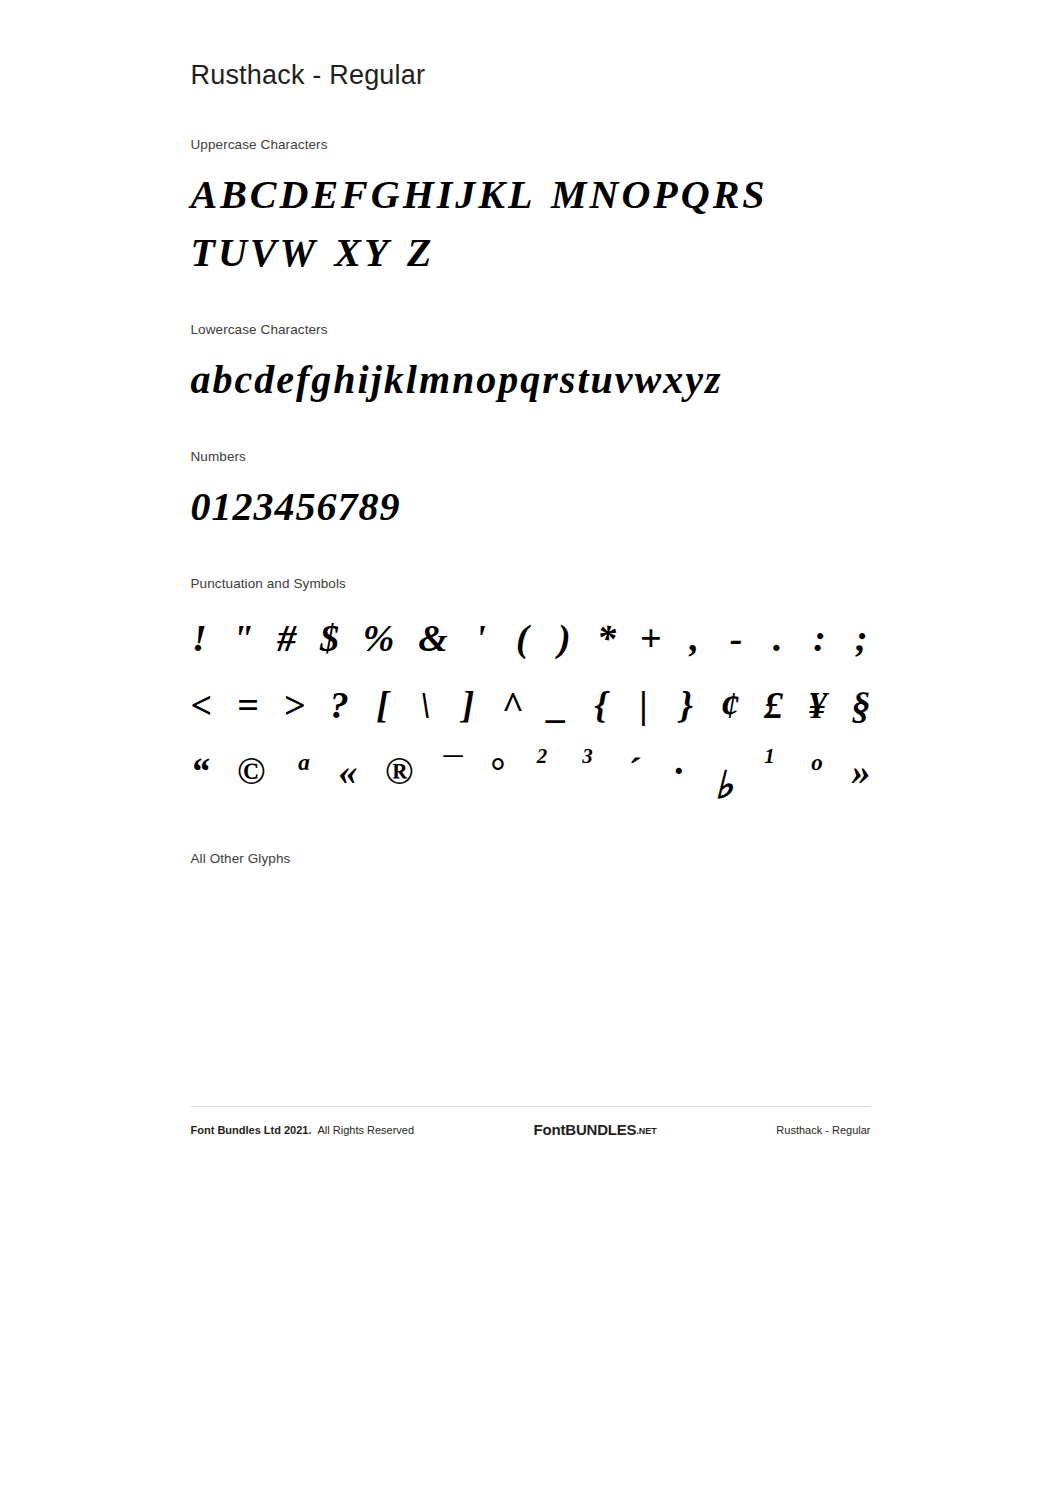Rusthack - Regular
Uppercase Characters
ABCDEFGHIJKL MNOPQRS TUVW XY Z
Lowercase Characters
abcdefghijklmnopqrstuvwxyz
Numbers
0123456789
Punctuation and Symbols
!"#$%&'()*+,-.:;
<=>?[\]^_{|}¢£¥§
“©ª«®¯°23´·♭1 º»
All Other Glyphs
Font Bundles Ltd 2021. All Rights Reserved
FontBUNDLES.NET
Rusthack - Regular